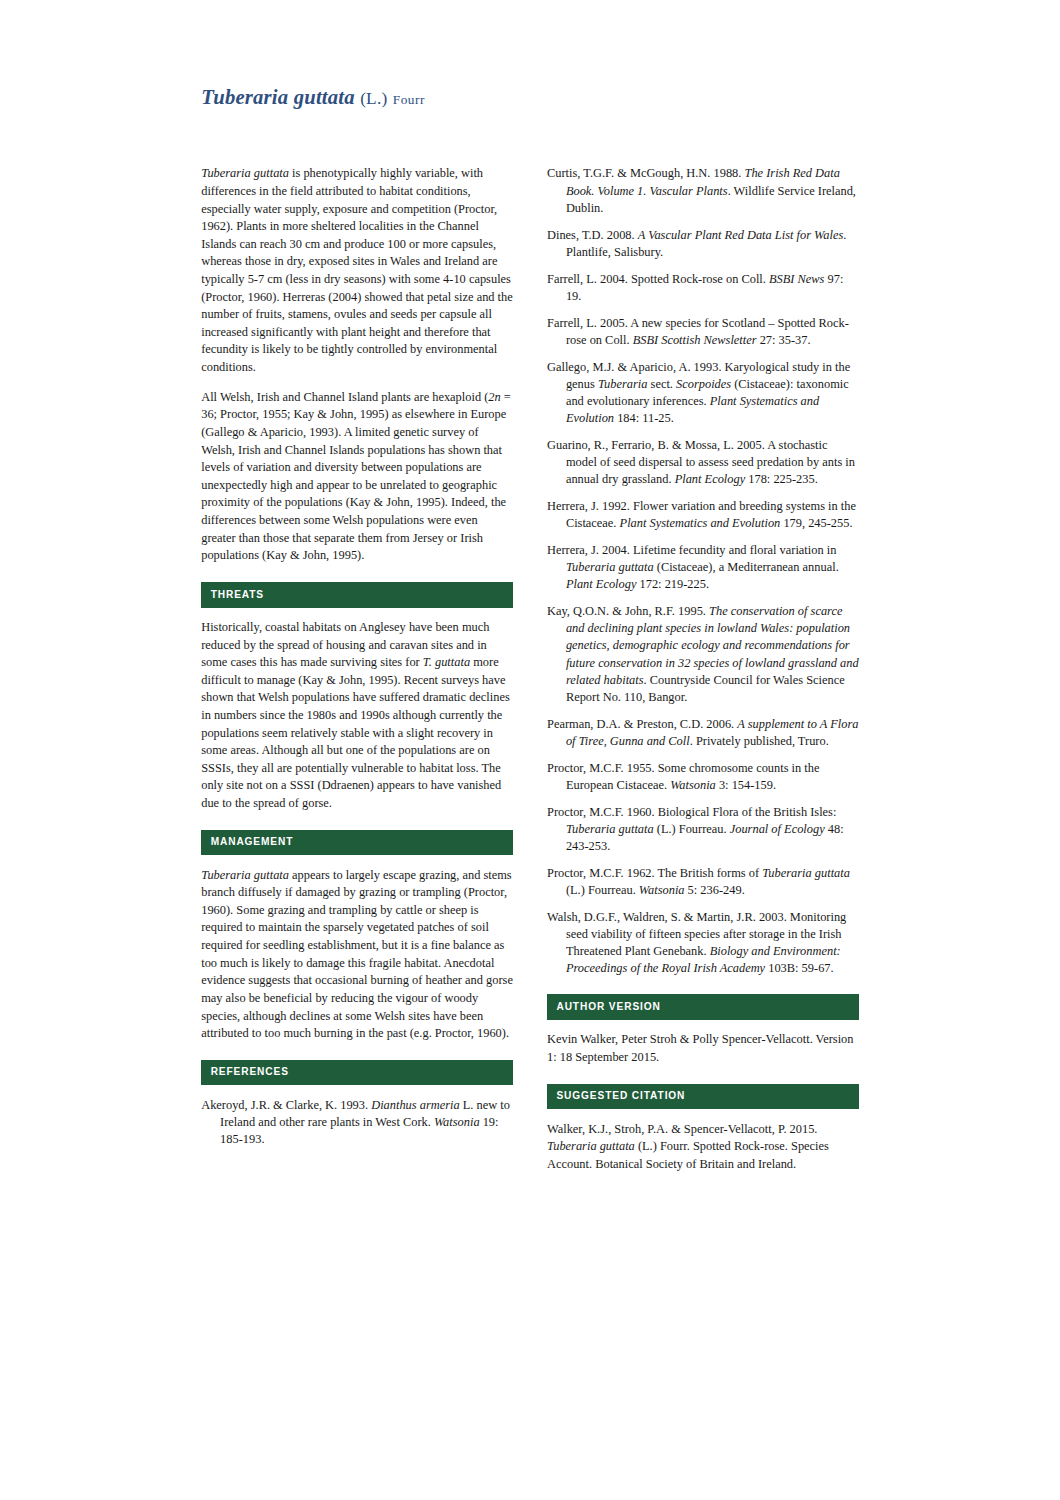Tuberaria guttata (L.) Fourr
Tuberaria guttata is phenotypically highly variable, with differences in the field attributed to habitat conditions, especially water supply, exposure and competition (Proctor, 1962). Plants in more sheltered localities in the Channel Islands can reach 30 cm and produce 100 or more capsules, whereas those in dry, exposed sites in Wales and Ireland are typically 5-7 cm (less in dry seasons) with some 4-10 capsules (Proctor, 1960). Herreras (2004) showed that petal size and the number of fruits, stamens, ovules and seeds per capsule all increased significantly with plant height and therefore that fecundity is likely to be tightly controlled by environmental conditions.
All Welsh, Irish and Channel Island plants are hexaploid (2n = 36; Proctor, 1955; Kay & John, 1995) as elsewhere in Europe (Gallego & Aparicio, 1993). A limited genetic survey of Welsh, Irish and Channel Islands populations has shown that levels of variation and diversity between populations are unexpectedly high and appear to be unrelated to geographic proximity of the populations (Kay & John, 1995). Indeed, the differences between some Welsh populations were even greater than those that separate them from Jersey or Irish populations (Kay & John, 1995).
THREATS
Historically, coastal habitats on Anglesey have been much reduced by the spread of housing and caravan sites and in some cases this has made surviving sites for T. guttata more difficult to manage (Kay & John, 1995). Recent surveys have shown that Welsh populations have suffered dramatic declines in numbers since the 1980s and 1990s although currently the populations seem relatively stable with a slight recovery in some areas. Although all but one of the populations are on SSSIs, they all are potentially vulnerable to habitat loss. The only site not on a SSSI (Ddraenen) appears to have vanished due to the spread of gorse.
MANAGEMENT
Tuberaria guttata appears to largely escape grazing, and stems branch diffusely if damaged by grazing or trampling (Proctor, 1960). Some grazing and trampling by cattle or sheep is required to maintain the sparsely vegetated patches of soil required for seedling establishment, but it is a fine balance as too much is likely to damage this fragile habitat. Anecdotal evidence suggests that occasional burning of heather and gorse may also be beneficial by reducing the vigour of woody species, although declines at some Welsh sites have been attributed to too much burning in the past (e.g. Proctor, 1960).
REFERENCES
Akeroyd, J.R. & Clarke, K. 1993. Dianthus armeria L. new to Ireland and other rare plants in West Cork. Watsonia 19: 185-193.
Curtis, T.G.F. & McGough, H.N. 1988. The Irish Red Data Book. Volume 1. Vascular Plants. Wildlife Service Ireland, Dublin.
Dines, T.D. 2008. A Vascular Plant Red Data List for Wales. Plantlife, Salisbury.
Farrell, L. 2004. Spotted Rock-rose on Coll. BSBI News 97: 19.
Farrell, L. 2005. A new species for Scotland – Spotted Rock-rose on Coll. BSBI Scottish Newsletter 27: 35-37.
Gallego, M.J. & Aparicio, A. 1993. Karyological study in the genus Tuberaria sect. Scorpoides (Cistaceae): taxonomic and evolutionary inferences. Plant Systematics and Evolution 184: 11-25.
Guarino, R., Ferrario, B. & Mossa, L. 2005. A stochastic model of seed dispersal to assess seed predation by ants in annual dry grassland. Plant Ecology 178: 225-235.
Herrera, J. 1992. Flower variation and breeding systems in the Cistaceae. Plant Systematics and Evolution 179, 245-255.
Herrera, J. 2004. Lifetime fecundity and floral variation in Tuberaria guttata (Cistaceae), a Mediterranean annual. Plant Ecology 172: 219-225.
Kay, Q.O.N. & John, R.F. 1995. The conservation of scarce and declining plant species in lowland Wales: population genetics, demographic ecology and recommendations for future conservation in 32 species of lowland grassland and related habitats. Countryside Council for Wales Science Report No. 110, Bangor.
Pearman, D.A. & Preston, C.D. 2006. A supplement to A Flora of Tiree, Gunna and Coll. Privately published, Truro.
Proctor, M.C.F. 1955. Some chromosome counts in the European Cistaceae. Watsonia 3: 154-159.
Proctor, M.C.F. 1960. Biological Flora of the British Isles: Tuberaria guttata (L.) Fourreau. Journal of Ecology 48: 243-253.
Proctor, M.C.F. 1962. The British forms of Tuberaria guttata (L.) Fourreau. Watsonia 5: 236-249.
Walsh, D.G.F., Waldren, S. & Martin, J.R. 2003. Monitoring seed viability of fifteen species after storage in the Irish Threatened Plant Genebank. Biology and Environment: Proceedings of the Royal Irish Academy 103B: 59-67.
AUTHOR VERSION
Kevin Walker, Peter Stroh & Polly Spencer-Vellacott. Version 1: 18 September 2015.
SUGGESTED CITATION
Walker, K.J., Stroh, P.A. & Spencer-Vellacott, P. 2015. Tuberaria guttata (L.) Fourr. Spotted Rock-rose. Species Account. Botanical Society of Britain and Ireland.